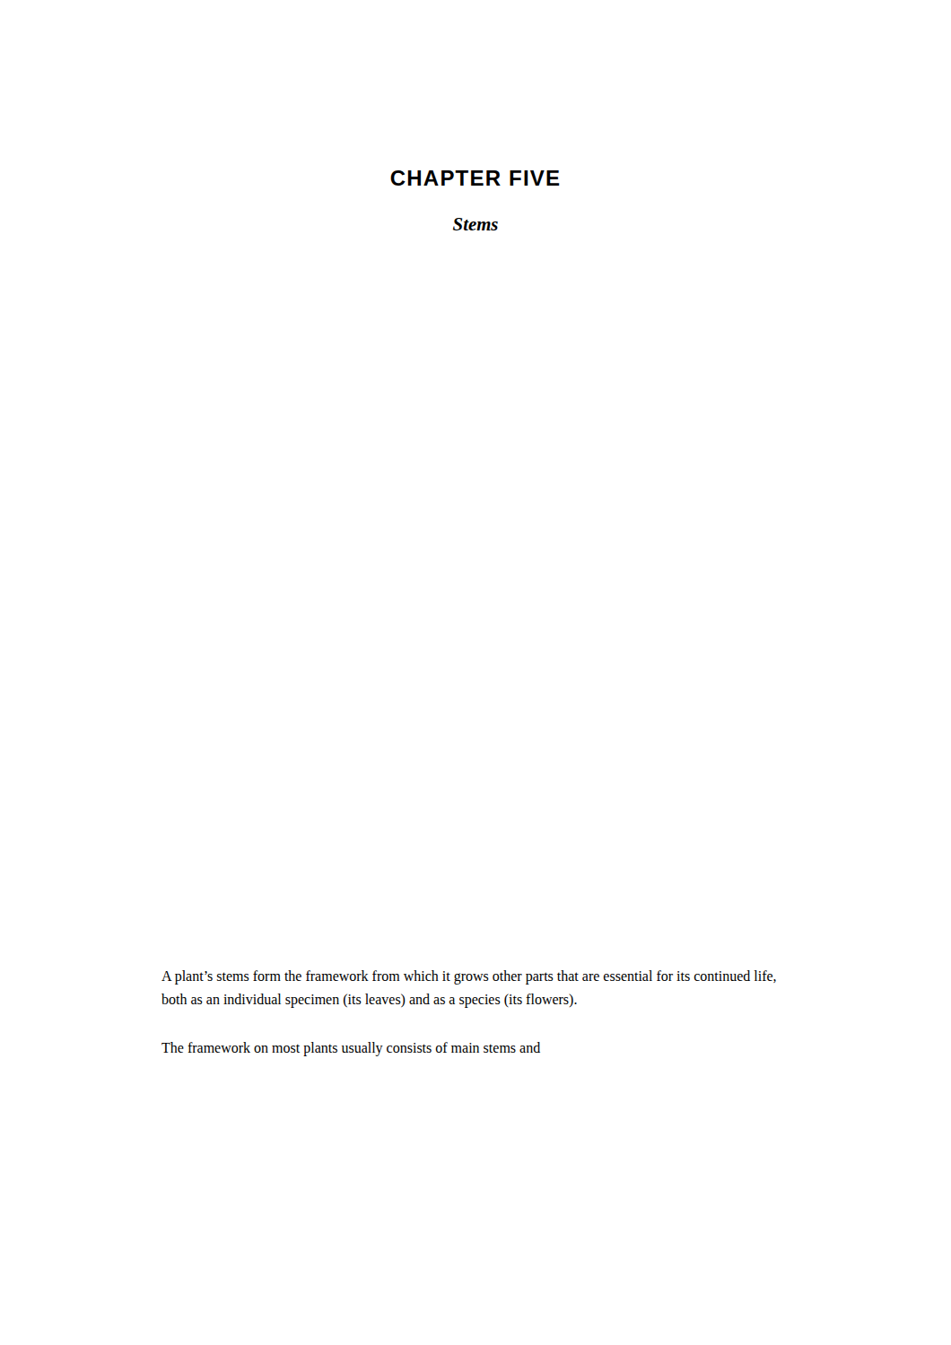CHAPTER FIVE
Stems
A plant’s stems form the framework from which it grows other parts that are essential for its continued life, both as an individual specimen (its leaves) and as a species (its flowers).
The framework on most plants usually consists of main stems and